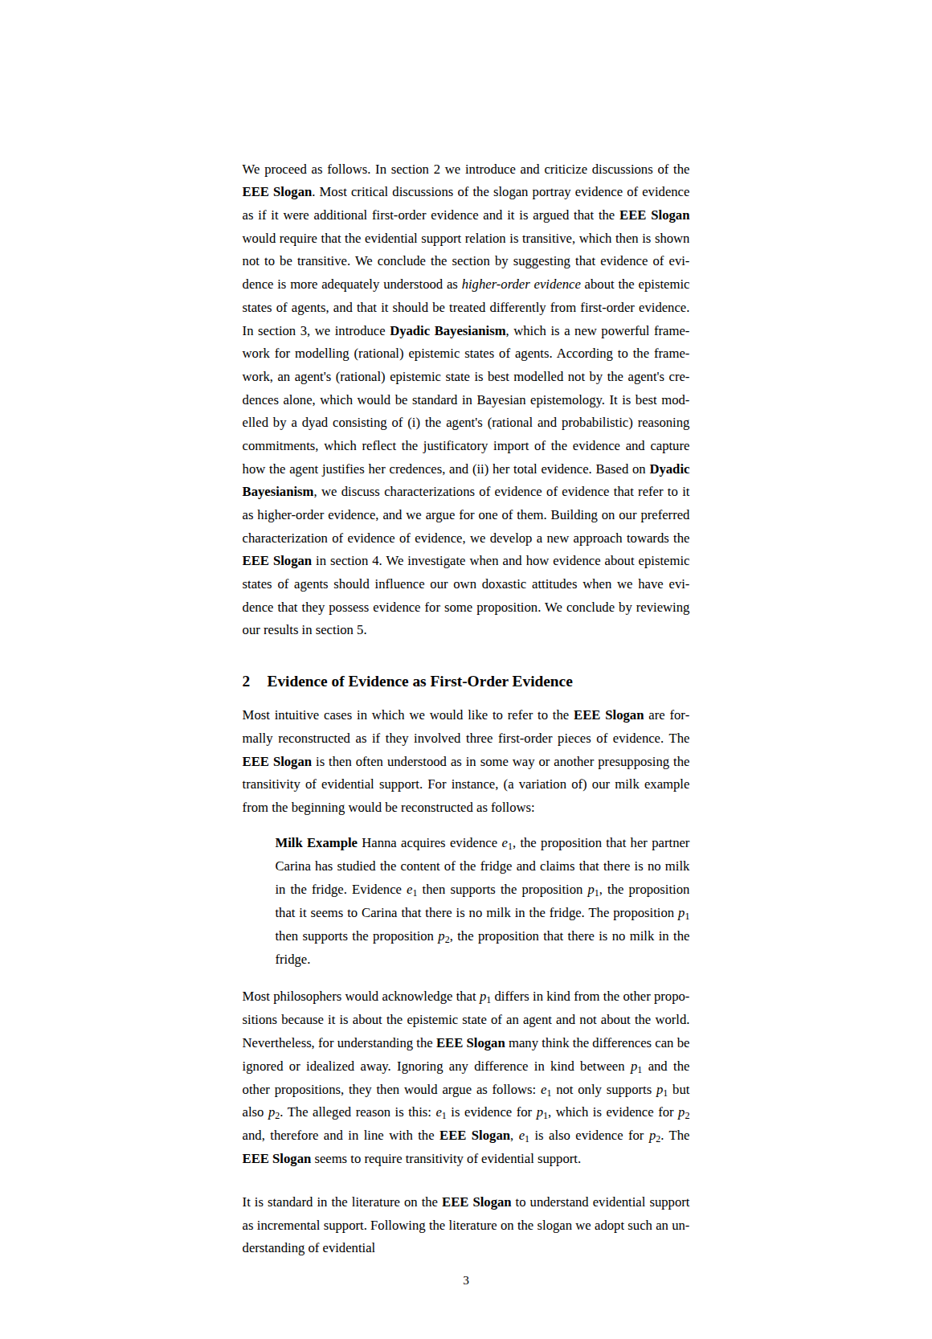We proceed as follows. In section 2 we introduce and criticize discussions of the EEE Slogan. Most critical discussions of the slogan portray evidence of evidence as if it were additional first-order evidence and it is argued that the EEE Slogan would require that the evidential support relation is transitive, which then is shown not to be transitive. We conclude the section by suggesting that evidence of evidence is more adequately understood as higher-order evidence about the epistemic states of agents, and that it should be treated differently from first-order evidence. In section 3, we introduce Dyadic Bayesianism, which is a new powerful framework for modelling (rational) epistemic states of agents. According to the framework, an agent's (rational) epistemic state is best modelled not by the agent's credences alone, which would be standard in Bayesian epistemology. It is best modelled by a dyad consisting of (i) the agent's (rational and probabilistic) reasoning commitments, which reflect the justificatory import of the evidence and capture how the agent justifies her credences, and (ii) her total evidence. Based on Dyadic Bayesianism, we discuss characterizations of evidence of evidence that refer to it as higher-order evidence, and we argue for one of them. Building on our preferred characterization of evidence of evidence, we develop a new approach towards the EEE Slogan in section 4. We investigate when and how evidence about epistemic states of agents should influence our own doxastic attitudes when we have evidence that they possess evidence for some proposition. We conclude by reviewing our results in section 5.
2 Evidence of Evidence as First-Order Evidence
Most intuitive cases in which we would like to refer to the EEE Slogan are formally reconstructed as if they involved three first-order pieces of evidence. The EEE Slogan is then often understood as in some way or another presupposing the transitivity of evidential support. For instance, (a variation of) our milk example from the beginning would be reconstructed as follows:
Milk Example Hanna acquires evidence e1, the proposition that her partner Carina has studied the content of the fridge and claims that there is no milk in the fridge. Evidence e1 then supports the proposition p1, the proposition that it seems to Carina that there is no milk in the fridge. The proposition p1 then supports the proposition p2, the proposition that there is no milk in the fridge.
Most philosophers would acknowledge that p1 differs in kind from the other propositions because it is about the epistemic state of an agent and not about the world. Nevertheless, for understanding the EEE Slogan many think the differences can be ignored or idealized away. Ignoring any difference in kind between p1 and the other propositions, they then would argue as follows: e1 not only supports p1 but also p2. The alleged reason is this: e1 is evidence for p1, which is evidence for p2 and, therefore and in line with the EEE Slogan, e1 is also evidence for p2. The EEE Slogan seems to require transitivity of evidential support.
It is standard in the literature on the EEE Slogan to understand evidential support as incremental support. Following the literature on the slogan we adopt such an understanding of evidential
3